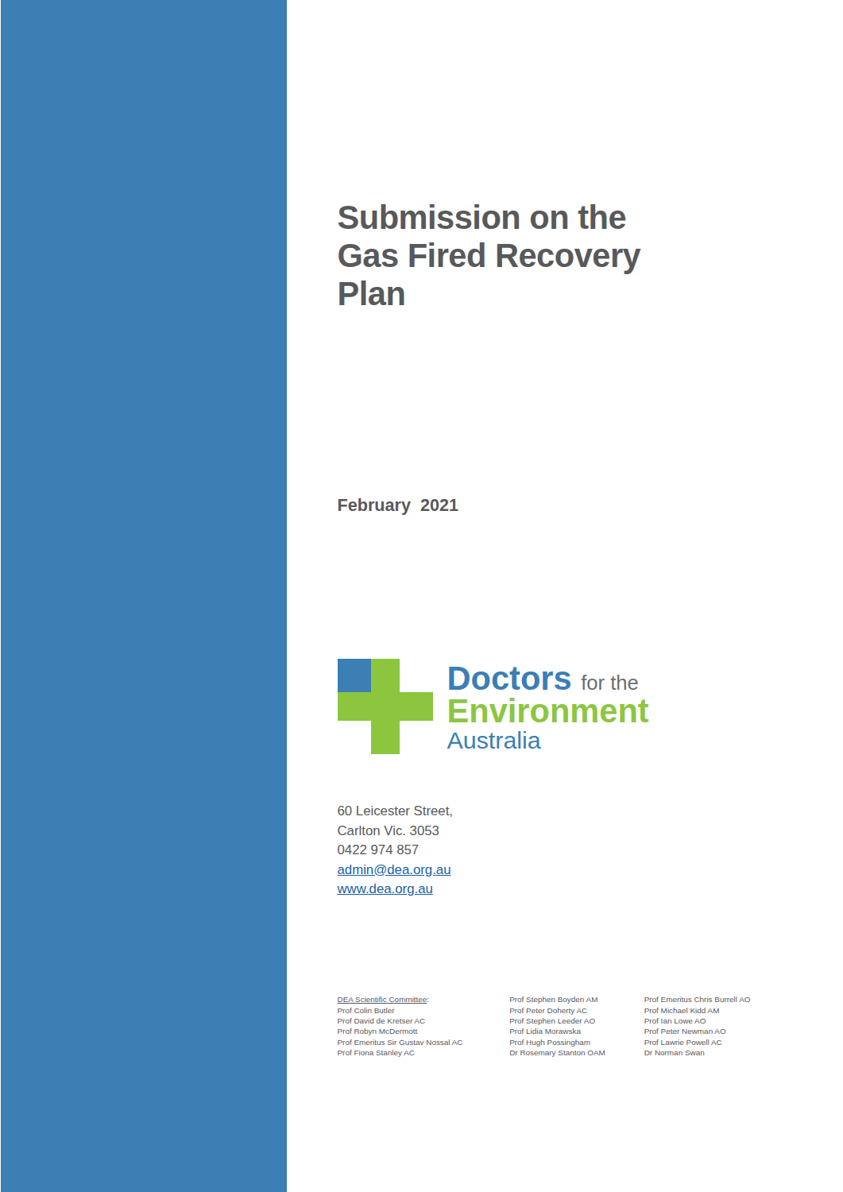Submission on the
Gas Fired Recovery
Plan
February 2021
Doctors for the
Environment
Australia
60 Leicester Street,
Carlton Vic. 3053
0422 974 857
admin@dea.org.au
www.dea.org.au
| DEA Scientific Committee : | Prof Stephen Boyden AM | Prof Emeritus Chris Burrell AO |
| Prof Colin Butler | Prof Peter Doherty AC | Prof Michael Kidd AM |
| Prof David de Kretser AC | Prof Stephen Leeder AO | Prof Ian Lowe AO |
| Prof Robyn McDermott | Prof Lidia Morawska | Prof Peter Newman AO |
| Prof Emeritus Sir Gustav Nossal AC | Prof Hugh Possingham | Prof Lawrie Powell AC |
| Prof Fiona Stanley AC | Dr Rosemary Stanton OAM | Dr Norman Swan |